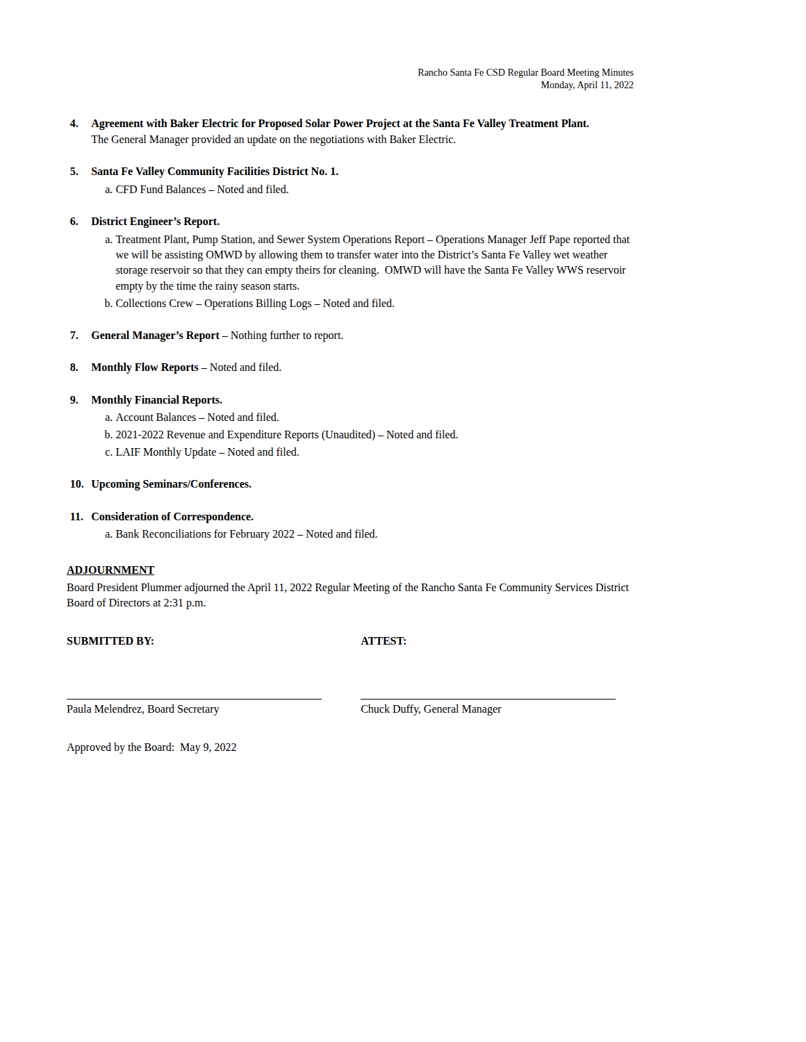Rancho Santa Fe CSD Regular Board Meeting Minutes
Monday, April 11, 2022
Agreement with Baker Electric for Proposed Solar Power Project at the Santa Fe Valley Treatment Plant.
The General Manager provided an update on the negotiations with Baker Electric.
Santa Fe Valley Community Facilities District No. 1.
CFD Fund Balances – Noted and filed.
District Engineer’s Report.
Treatment Plant, Pump Station, and Sewer System Operations Report – Operations Manager Jeff Pape reported that we will be assisting OMWD by allowing them to transfer water into the District’s Santa Fe Valley wet weather storage reservoir so that they can empty theirs for cleaning. OMWD will have the Santa Fe Valley WWS reservoir empty by the time the rainy season starts.
Collections Crew – Operations Billing Logs – Noted and filed.
General Manager’s Report – Nothing further to report.
Monthly Flow Reports – Noted and filed.
Monthly Financial Reports.
Account Balances – Noted and filed.
2021-2022 Revenue and Expenditure Reports (Unaudited) – Noted and filed.
LAIF Monthly Update – Noted and filed.
Upcoming Seminars/Conferences.
Consideration of Correspondence.
Bank Reconciliations for February 2022 – Noted and filed.
ADJOURNMENT
Board President Plummer adjourned the April 11, 2022 Regular Meeting of the Rancho Santa Fe Community Services District Board of Directors at 2:31 p.m.
SUBMITTED BY:
Paula Melendrez, Board Secretary
ATTEST:
Chuck Duffy, General Manager
Approved by the Board: May 9, 2022